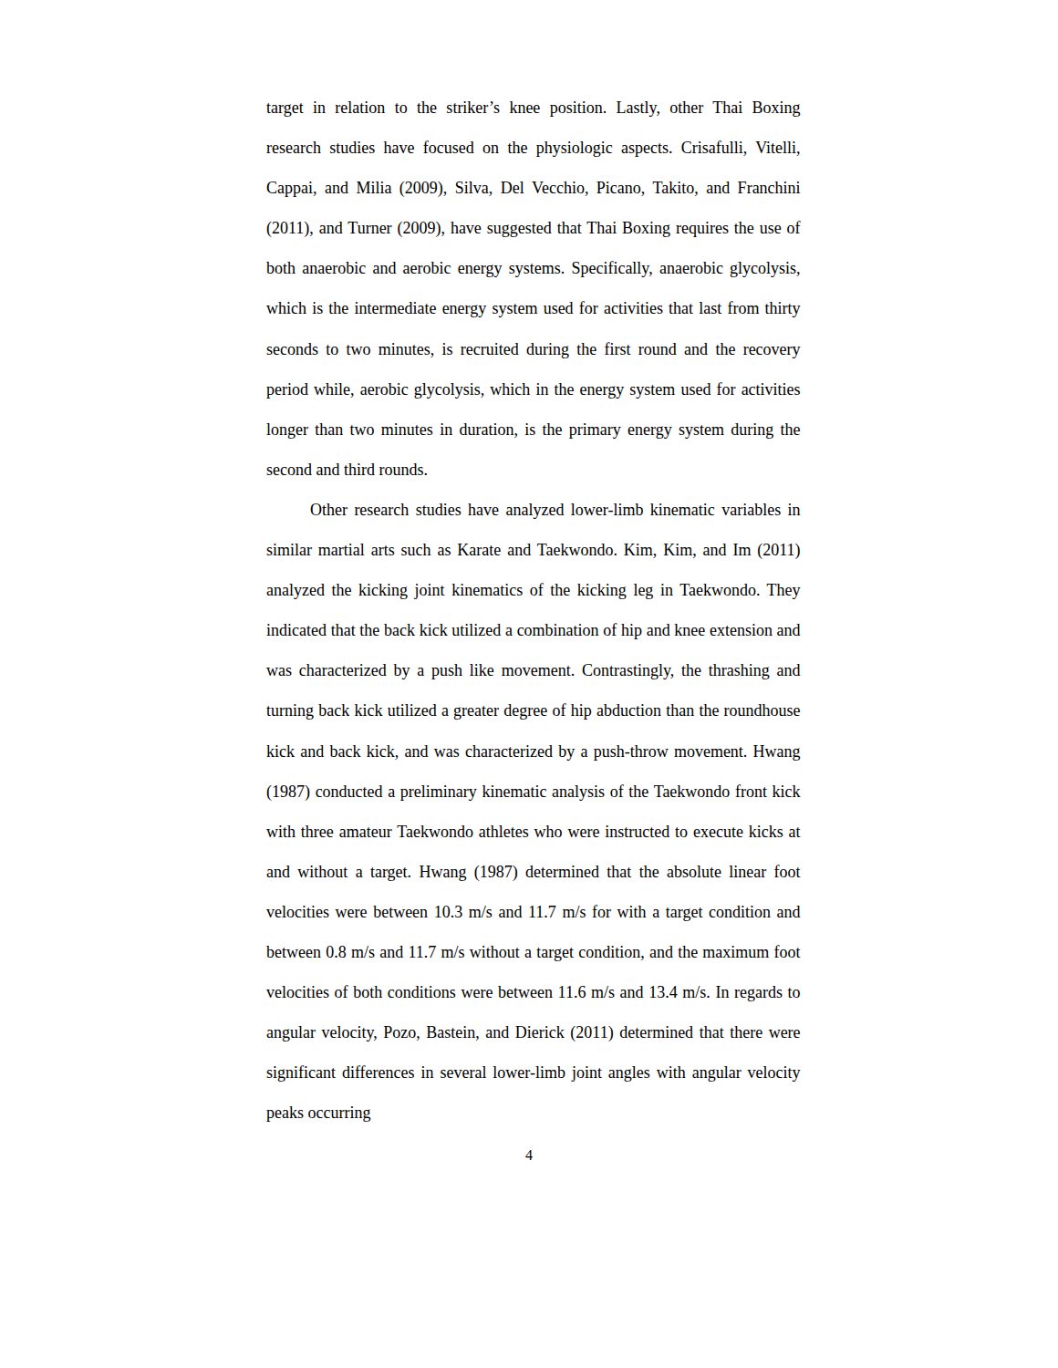target in relation to the striker’s knee position. Lastly, other Thai Boxing research studies have focused on the physiologic aspects. Crisafulli, Vitelli, Cappai, and Milia (2009), Silva, Del Vecchio, Picano, Takito, and Franchini (2011), and Turner (2009), have suggested that Thai Boxing requires the use of both anaerobic and aerobic energy systems. Specifically, anaerobic glycolysis, which is the intermediate energy system used for activities that last from thirty seconds to two minutes, is recruited during the first round and the recovery period while, aerobic glycolysis, which in the energy system used for activities longer than two minutes in duration, is the primary energy system during the second and third rounds.
Other research studies have analyzed lower-limb kinematic variables in similar martial arts such as Karate and Taekwondo. Kim, Kim, and Im (2011) analyzed the kicking joint kinematics of the kicking leg in Taekwondo. They indicated that the back kick utilized a combination of hip and knee extension and was characterized by a push like movement. Contrastingly, the thrashing and turning back kick utilized a greater degree of hip abduction than the roundhouse kick and back kick, and was characterized by a push-throw movement. Hwang (1987) conducted a preliminary kinematic analysis of the Taekwondo front kick with three amateur Taekwondo athletes who were instructed to execute kicks at and without a target. Hwang (1987) determined that the absolute linear foot velocities were between 10.3 m/s and 11.7 m/s for with a target condition and between 0.8 m/s and 11.7 m/s without a target condition, and the maximum foot velocities of both conditions were between 11.6 m/s and 13.4 m/s. In regards to angular velocity, Pozo, Bastein, and Dierick (2011) determined that there were significant differences in several lower-limb joint angles with angular velocity peaks occurring
4